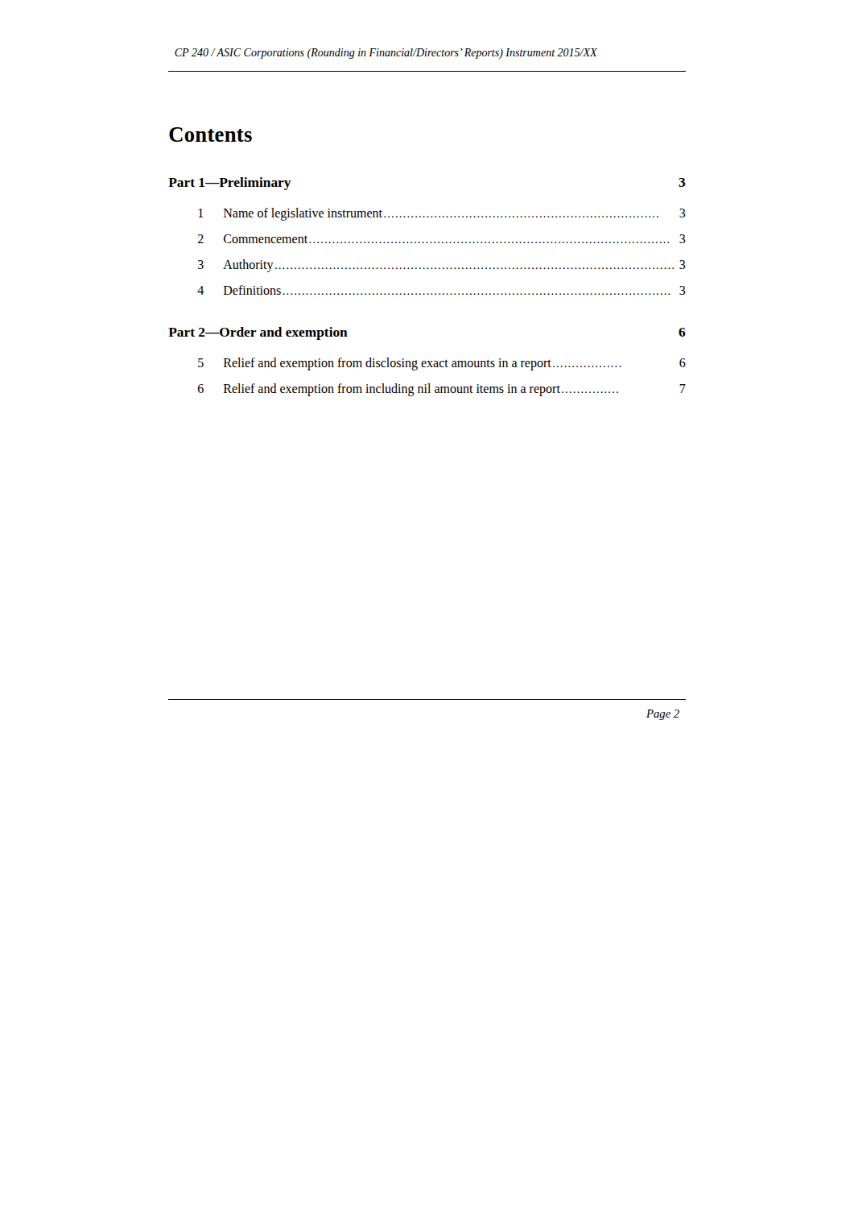CP 240 / ASIC Corporations (Rounding in Financial/Directors’ Reports) Instrument 2015/XX
Contents
Part 1—Preliminary 3
1 Name of legislative instrument ....................................................................... 3
2 Commencement ............................................................................................. 3
3 Authority ....................................................................................................... 3
4 Definitions .................................................................................................... 3
Part 2—Order and exemption 6
5 Relief and exemption from disclosing exact amounts in a report .................. 6
6 Relief and exemption from including nil amount items in a report ............... 7
Page 2